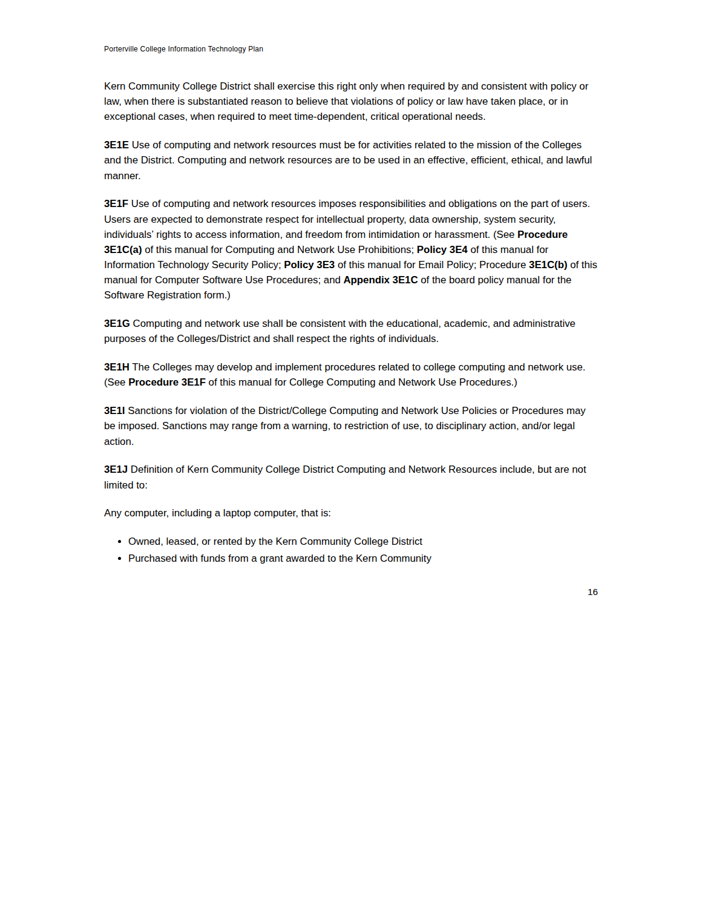Porterville College Information Technology Plan
Kern Community College District shall exercise this right only when required by and consistent with policy or law, when there is substantiated reason to believe that violations of policy or law have taken place, or in exceptional cases, when required to meet time-dependent, critical operational needs.
3E1E Use of computing and network resources must be for activities related to the mission of the Colleges and the District. Computing and network resources are to be used in an effective, efficient, ethical, and lawful manner.
3E1F Use of computing and network resources imposes responsibilities and obligations on the part of users. Users are expected to demonstrate respect for intellectual property, data ownership, system security, individuals’ rights to access information, and freedom from intimidation or harassment. (See Procedure 3E1C(a) of this manual for Computing and Network Use Prohibitions; Policy 3E4 of this manual for Information Technology Security Policy; Policy 3E3 of this manual for Email Policy; Procedure 3E1C(b) of this manual for Computer Software Use Procedures; and Appendix 3E1C of the board policy manual for the Software Registration form.)
3E1G Computing and network use shall be consistent with the educational, academic, and administrative purposes of the Colleges/District and shall respect the rights of individuals.
3E1H The Colleges may develop and implement procedures related to college computing and network use. (See Procedure 3E1F of this manual for College Computing and Network Use Procedures.)
3E1I Sanctions for violation of the District/College Computing and Network Use Policies or Procedures may be imposed. Sanctions may range from a warning, to restriction of use, to disciplinary action, and/or legal action.
3E1J Definition of Kern Community College District Computing and Network Resources include, but are not limited to:
Any computer, including a laptop computer, that is:
Owned, leased, or rented by the Kern Community College District
Purchased with funds from a grant awarded to the Kern Community
16